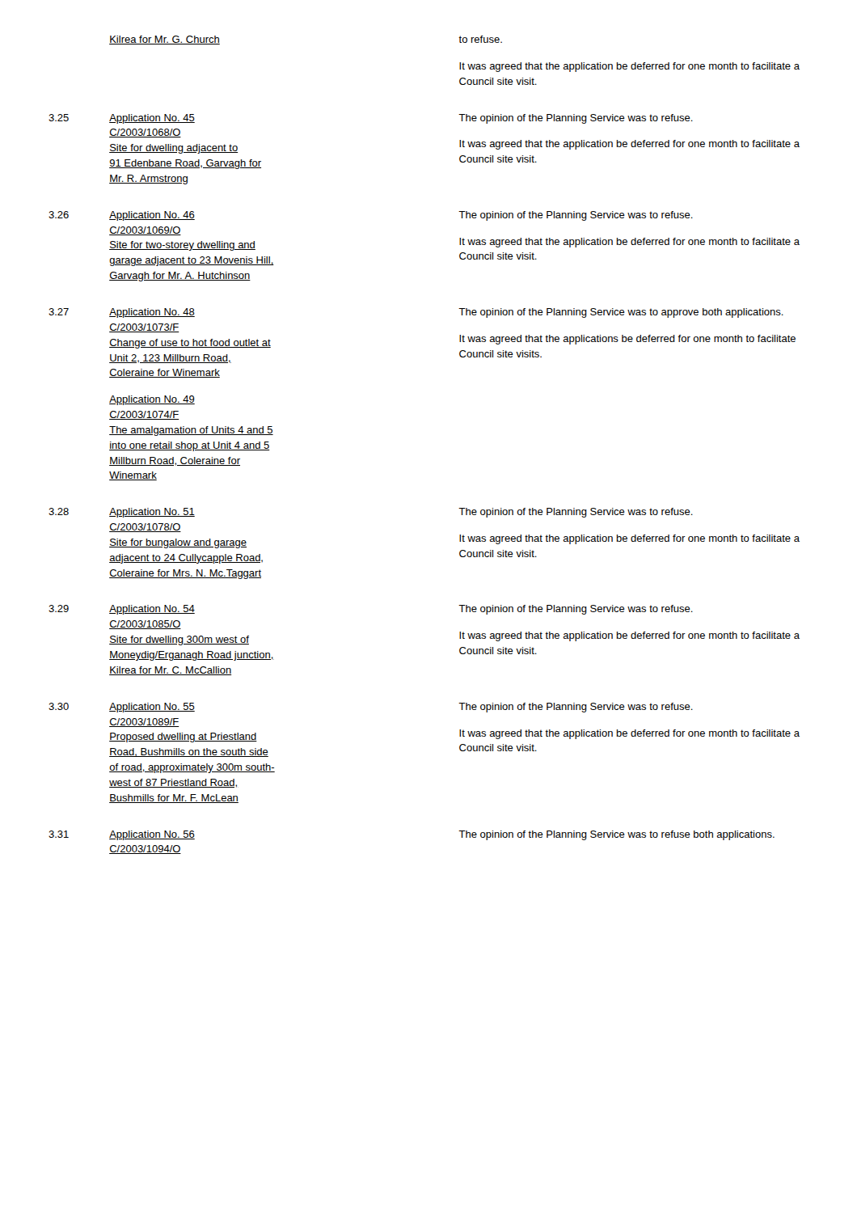| | Kilrea for Mr. G. Church | to refuse. It was agreed that the application be deferred for one month to facilitate a Council site visit. |
| 3.25 | Application No. 45 C/2003/1068/O Site for dwelling adjacent to 91 Edenbane Road, Garvagh for Mr. R. Armstrong | The opinion of the Planning Service was to refuse. It was agreed that the application be deferred for one month to facilitate a Council site visit. |
| 3.26 | Application No. 46 C/2003/1069/O Site for two-storey dwelling and garage adjacent to 23 Movenis Hill, Garvagh for Mr. A. Hutchinson | The opinion of the Planning Service was to refuse. It was agreed that the application be deferred for one month to facilitate a Council site visit. |
| 3.27 | Application No. 48 C/2003/1073/F Change of use to hot food outlet at Unit 2, 123 Millburn Road, Coleraine for Winemark Application No. 49 C/2003/1074/F The amalgamation of Units 4 and 5 into one retail shop at Unit 4 and 5 Millburn Road, Coleraine for Winemark | The opinion of the Planning Service was to approve both applications. It was agreed that the applications be deferred for one month to facilitate Council site visits. |
| 3.28 | Application No. 51 C/2003/1078/O Site for bungalow and garage adjacent to 24 Cullycapple Road, Coleraine for Mrs. N. Mc.Taggart | The opinion of the Planning Service was to refuse. It was agreed that the application be deferred for one month to facilitate a Council site visit. |
| 3.29 | Application No. 54 C/2003/1085/O Site for dwelling 300m west of Moneydig/Erganagh Road junction, Kilrea for Mr. C. McCallion | The opinion of the Planning Service was to refuse. It was agreed that the application be deferred for one month to facilitate a Council site visit. |
| 3.30 | Application No. 55 C/2003/1089/F Proposed dwelling at Priestland Road, Bushmills on the south side of road, approximately 300m south- west of 87 Priestland Road, Bushmills for Mr. F. McLean | The opinion of the Planning Service was to refuse. It was agreed that the application be deferred for one month to facilitate a Council site visit. |
| 3.31 | Application No. 56 C/2003/1094/O | The opinion of the Planning Service was to refuse both applications. |